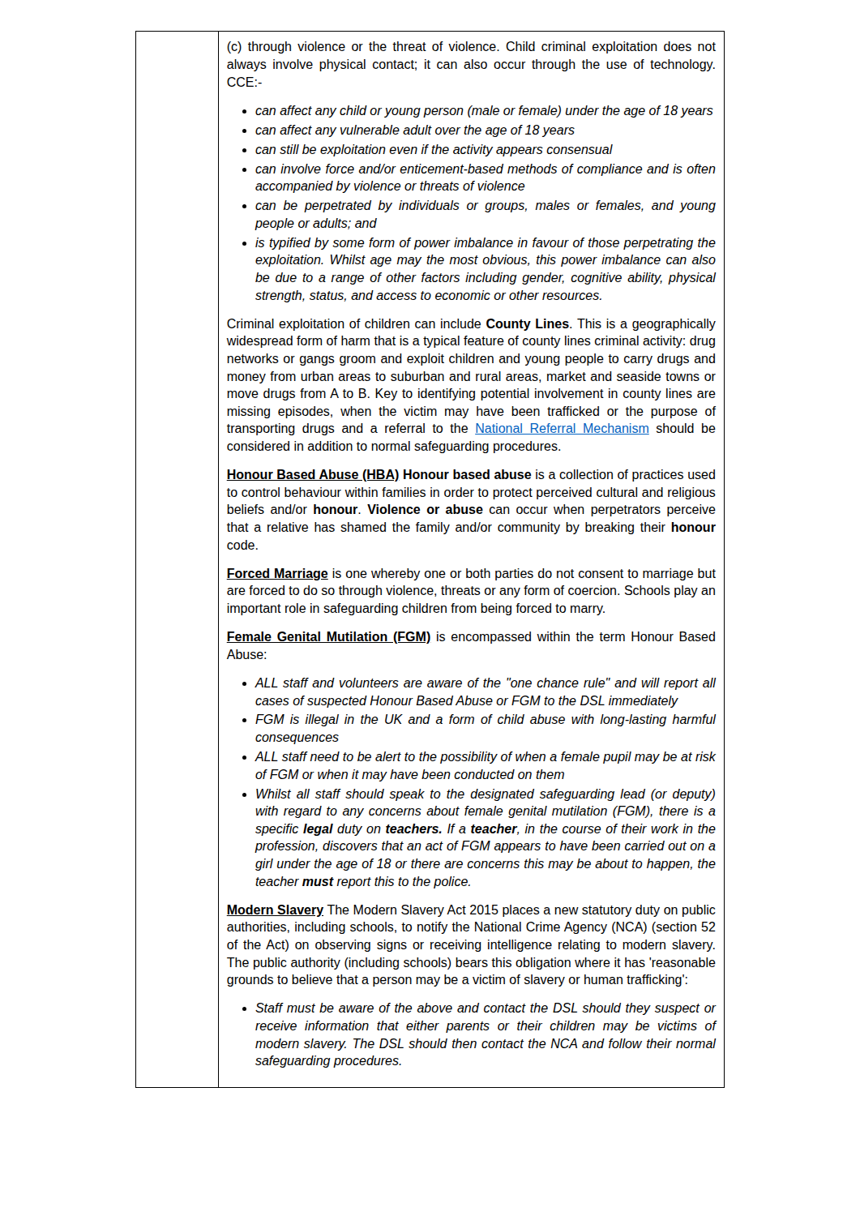| | (c) through violence or the threat of violence. Child criminal exploitation does not always involve physical contact; it can also occur through the use of technology. CCE:- can affect any child or young person (male or female) under the age of 18 years can affect any vulnerable adult over the age of 18 years can still be exploitation even if the activity appears consensual can involve force and/or enticement-based methods of compliance and is often accompanied by violence or threats of violence can be perpetrated by individuals or groups, males or females, and young people or adults; and is typified by some form of power imbalance in favour of those perpetrating the exploitation. Whilst age may the most obvious, this power imbalance can also be due to a range of other factors including gender, cognitive ability, physical strength, status, and access to economic or other resources. Criminal exploitation of children can include County Lines . This is a geographically widespread form of harm that is a typical feature of county lines criminal activity: drug networks or gangs groom and exploit children and young people to carry drugs and money from urban areas to suburban and rural areas, market and seaside towns or move drugs from A to B. Key to identifying potential involvement in county lines are missing episodes, when the victim may have been trafficked or the purpose of transporting drugs and a referral to the National Referral Mechanism should be considered in addition to normal safeguarding procedures. Honour Based Abuse (HBA) Honour based abuse is a collection of practices used to control behaviour within families in order to protect perceived cultural and religious beliefs and/or honour . Violence or abuse can occur when perpetrators perceive that a relative has shamed the family and/or community by breaking their honour code. Forced Marriage is one whereby one or both parties do not consent to marriage but are forced to do so through violence, threats or any form of coercion. Schools play an important role in safeguarding children from being forced to marry. Female Genital Mutilation (FGM) is encompassed within the term Honour Based Abuse: ALL staff and volunteers are aware of the "one chance rule" and will report all cases of suspected Honour Based Abuse or FGM to the DSL immediately FGM is illegal in the UK and a form of child abuse with long-lasting harmful consequences ALL staff need to be alert to the possibility of when a female pupil may be at risk of FGM or when it may have been conducted on them Whilst all staff should speak to the designated safeguarding lead (or deputy) with regard to any concerns about female genital mutilation (FGM), there is a specific legal duty on teachers. If a teacher , in the course of their work in the profession, discovers that an act of FGM appears to have been carried out on a girl under the age of 18 or there are concerns this may be about to happen, the teacher must report this to the police. Modern Slavery The Modern Slavery Act 2015 places a new statutory duty on public authorities, including schools, to notify the National Crime Agency (NCA) (section 52 of the Act) on observing signs or receiving intelligence relating to modern slavery. The public authority (including schools) bears this obligation where it has 'reasonable grounds to believe that a person may be a victim of slavery or human trafficking': Staff must be aware of the above and contact the DSL should they suspect or receive information that either parents or their children may be victims of modern slavery. The DSL should then contact the NCA and follow their normal safeguarding procedures. |